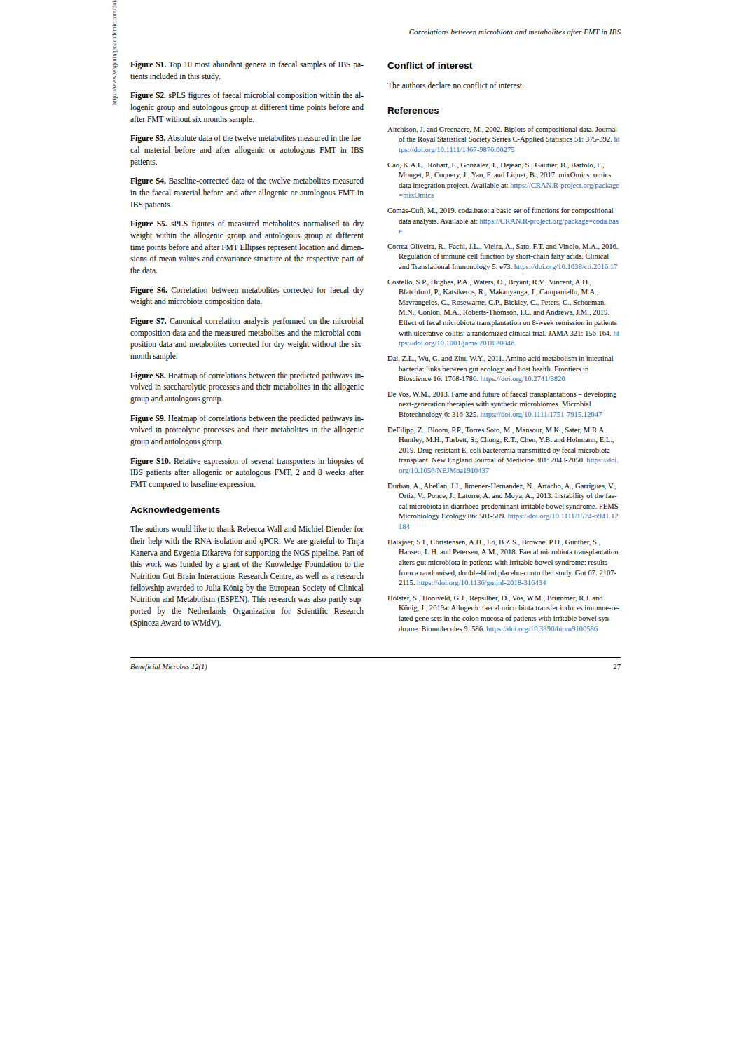https://www.wageningenacademic.com/doi/pdf/10.3920/BM2020.0010 - Wednesday, June 16, 2021 7:26:50 AM - Wageningen University and Research Library IP Address:137.224.11.139
Correlations between microbiota and metabolites after FMT in IBS
Figure S1. Top 10 most abundant genera in faecal samples of IBS patients included in this study.
Figure S2. sPLS figures of faecal microbial composition within the allogenic group and autologous group at different time points before and after FMT without six months sample.
Figure S3. Absolute data of the twelve metabolites measured in the faecal material before and after allogenic or autologous FMT in IBS patients.
Figure S4. Baseline-corrected data of the twelve metabolites measured in the faecal material before and after allogenic or autologous FMT in IBS patients.
Figure S5. sPLS figures of measured metabolites normalised to dry weight within the allogenic group and autologous group at different time points before and after FMT Ellipses represent location and dimensions of mean values and covariance structure of the respective part of the data.
Figure S6. Correlation between metabolites corrected for faecal dry weight and microbiota composition data.
Figure S7. Canonical correlation analysis performed on the microbial composition data and the measured metabolites and the microbial composition data and metabolites corrected for dry weight without the six-month sample.
Figure S8. Heatmap of correlations between the predicted pathways involved in saccharolytic processes and their metabolites in the allogenic group and autologous group.
Figure S9. Heatmap of correlations between the predicted pathways involved in proteolytic processes and their metabolites in the allogenic group and autologous group.
Figure S10. Relative expression of several transporters in biopsies of IBS patients after allogenic or autologous FMT, 2 and 8 weeks after FMT compared to baseline expression.
Acknowledgements
The authors would like to thank Rebecca Wall and Michiel Diender for their help with the RNA isolation and qPCR. We are grateful to Tinja Kanerva and Evgenia Dikareva for supporting the NGS pipeline. Part of this work was funded by a grant of the Knowledge Foundation to the Nutrition-Gut-Brain Interactions Research Centre, as well as a research fellowship awarded to Julia König by the European Society of Clinical Nutrition and Metabolism (ESPEN). This research was also partly supported by the Netherlands Organization for Scientific Research (Spinoza Award to WMdV).
Conflict of interest
The authors declare no conflict of interest.
References
Aitchison, J. and Greenacre, M., 2002. Biplots of compositional data. Journal of the Royal Statistical Society Series C-Applied Statistics 51: 375-392. https://doi.org/10.1111/1467-9876.00275
Cao, K.A.L., Rohart, F., Gonzalez, I., Dejean, S., Gautier, B., Bartolo, F., Monget, P., Coquery, J., Yao, F. and Liquet, B., 2017. mixOmics: omics data integration project. Available at: https://CRAN.R-project.org/package=mixOmics
Comas-Cufi, M., 2019. coda.base: a basic set of functions for compositional data analysis. Available at: https://CRAN.R-project.org/package=coda.base
Correa-Oliveira, R., Fachi, J.L., Vieira, A., Sato, F.T. and Vinolo, M.A., 2016. Regulation of immune cell function by short-chain fatty acids. Clinical and Translational Immunology 5: e73. https://doi.org/10.1038/cti.2016.17
Costello, S.P., Hughes, P.A., Waters, O., Bryant, R.V., Vincent, A.D., Blatchford, P., Katsikeros, R., Makanyanga, J., Campaniello, M.A., Mavrangelos, C., Rosewarne, C.P., Bickley, C., Peters, C., Schoeman, M.N., Conlon, M.A., Roberts-Thomson, I.C. and Andrews, J.M., 2019. Effect of fecal microbiota transplantation on 8-week remission in patients with ulcerative colitis: a randomized clinical trial. JAMA 321: 156-164. https://doi.org/10.1001/jama.2018.20046
Dai, Z.L., Wu, G. and Zhu, W.Y., 2011. Amino acid metabolism in intestinal bacteria: links between gut ecology and host health. Frontiers in Bioscience 16: 1768-1786. https://doi.org/10.2741/3820
De Vos, W.M., 2013. Fame and future of faecal transplantations – developing next-generation therapies with synthetic microbiomes. Microbial Biotechnology 6: 316-325. https://doi.org/10.1111/1751-7915.12047
DeFilipp, Z., Bloom, P.P., Torres Soto, M., Mansour, M.K., Sater, M.R.A., Huntley, M.H., Turbett, S., Chung, R.T., Chen, Y.B. and Hohmann, E.L., 2019. Drug-resistant E. coli bacteremia transmitted by fecal microbiota transplant. New England Journal of Medicine 381: 2043-2050. https://doi.org/10.1056/NEJMoa1910437
Durban, A., Abellan, J.J., Jimenez-Hernandez, N., Artacho, A., Garrigues, V., Ortiz, V., Ponce, J., Latorre, A. and Moya, A., 2013. Instability of the faecal microbiota in diarrhoea-predominant irritable bowel syndrome. FEMS Microbiology Ecology 86: 581-589. https://doi.org/10.1111/1574-6941.12184
Halkjaer, S.I., Christensen, A.H., Lo, B.Z.S., Browne, P.D., Gunther, S., Hansen, L.H. and Petersen, A.M., 2018. Faecal microbiota transplantation alters gut microbiota in patients with irritable bowel syndrome: results from a randomised, double-blind placebo-controlled study. Gut 67: 2107-2115. https://doi.org/10.1136/gutjnl-2018-316434
Holster, S., Hooiveld, G.J., Repsilber, D., Vos, W.M., Brummer, R.J. and König, J., 2019a. Allogenic faecal microbiota transfer induces immune-related gene sets in the colon mucosa of patients with irritable bowel syndrome. Biomolecules 9: 586. https://doi.org/10.3390/biom9100586
Beneficial Microbes 12(1) 27